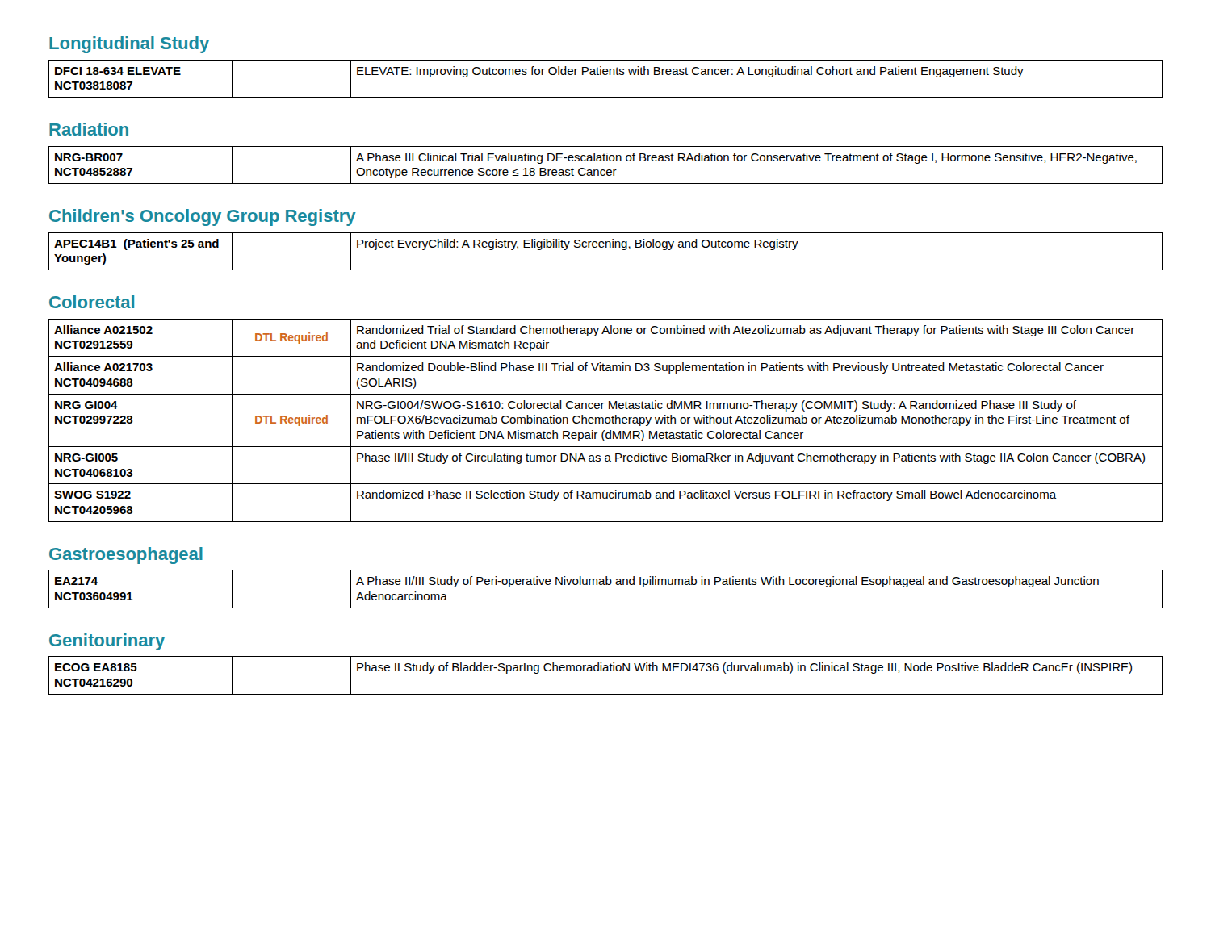Longitudinal Study
| DFCI 18-634 ELEVATE NCT03818087 | | ELEVATE: Improving Outcomes for Older Patients with Breast Cancer: A Longitudinal Cohort and Patient Engagement Study |
Radiation
| NRG-BR007 NCT04852887 | | A Phase III Clinical Trial Evaluating DE-escalation of Breast RAdiation for Conservative Treatment of Stage I, Hormone Sensitive, HER2-Negative, Oncotype Recurrence Score ≤ 18 Breast Cancer |
Children's Oncology Group Registry
| APEC14B1 (Patient's 25 and Younger) | | Project EveryChild: A Registry, Eligibility Screening, Biology and Outcome Registry |
Colorectal
| Alliance A021502 NCT02912559 | DTL Required | Randomized Trial of Standard Chemotherapy Alone or Combined with Atezolizumab as Adjuvant Therapy for Patients with Stage III Colon Cancer and Deficient DNA Mismatch Repair |
| Alliance A021703 NCT04094688 | | Randomized Double-Blind Phase III Trial of Vitamin D3 Supplementation in Patients with Previously Untreated Metastatic Colorectal Cancer (SOLARIS) |
| NRG GI004 NCT02997228 | DTL Required | NRG-GI004/SWOG-S1610: Colorectal Cancer Metastatic dMMR Immuno-Therapy (COMMIT) Study: A Randomized Phase III Study of mFOLFOX6/Bevacizumab Combination Chemotherapy with or without Atezolizumab or Atezolizumab Monotherapy in the First-Line Treatment of Patients with Deficient DNA Mismatch Repair (dMMR) Metastatic Colorectal Cancer |
| NRG-GI005 NCT04068103 | | Phase II/III Study of Circulating tumor DNA as a Predictive BiomaRker in Adjuvant Chemotherapy in Patients with Stage IIA Colon Cancer (COBRA) |
| SWOG S1922 NCT04205968 | | Randomized Phase II Selection Study of Ramucirumab and Paclitaxel Versus FOLFIRI in Refractory Small Bowel Adenocarcinoma |
Gastroesophageal
| EA2174 NCT03604991 | | A Phase II/III Study of Peri-operative Nivolumab and Ipilimumab in Patients With Locoregional Esophageal and Gastroesophageal Junction Adenocarcinoma |
Genitourinary
| ECOG EA8185 NCT04216290 | | Phase II Study of Bladder-SparIng ChemoradiatioN With MEDI4736 (durvalumab) in Clinical Stage III, Node PosItive BladdeR CancEr (INSPIRE) |